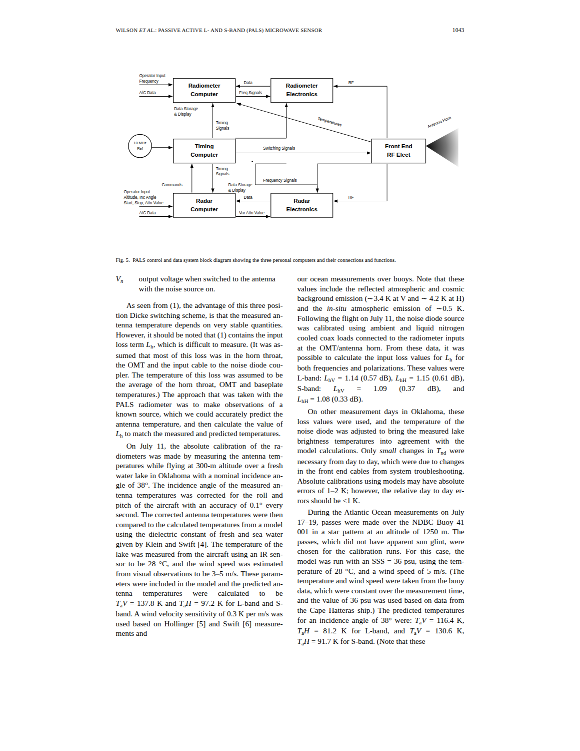Wilson et al.: Passive Active L- and S-Band (PALS) Microwave Sensor
1043
Radiometer Computer Radiometer Electronics Timing Computer Radar Computer Radar Electronics Front End RF Elect 10 MHz Ref Antenna Horn Operator Input Frequency A/C Data Data Storage & Display Data Freq Signals RF Temperatures Timing Signals Switching Signals Timing Signals Commands Frequency Signals Data Storage & Display Operator Input Altitude, Inc Angle Start, Stop, Attn Value A/C Data Data Var Attn Value RF
Fig. 5. PALS control and data system block diagram showing the three personal computers and their connections and functions.
Vn
output voltage when switched to the antenna with the noise source on.
As seen from (1), the advantage of this three position Dicke switching scheme, is that the measured antenna temperature depends on very stable quantities. However, it should be noted that (1) contains the input loss term Lh, which is difficult to measure. (It was assumed that most of this loss was in the horn throat, the OMT and the input cable to the noise diode coupler. The temperature of this loss was assumed to be the average of the horn throat, OMT and baseplate temperatures.) The approach that was taken with the PALS radiometer was to make observations of a known source, which we could accurately predict the antenna temperature, and then calculate the value of Lh to match the measured and predicted temperatures.
On July 11, the absolute calibration of the radiometers was made by measuring the antenna temperatures while flying at 300-m altitude over a fresh water lake in Oklahoma with a nominal incidence angle of 38°. The incidence angle of the measured antenna temperatures was corrected for the roll and pitch of the aircraft with an accuracy of 0.1° every second. The corrected antenna temperatures were then compared to the calculated temperatures from a model using the dielectric constant of fresh and sea water given by Klein and Swift [4]. The temperature of the lake was measured from the aircraft using an IR sensor to be 28 °C, and the wind speed was estimated from visual observations to be 3–5 m/s. These parameters were included in the model and the predicted antenna temperatures were calculated to be TaV = 137.8 K and TaH = 97.2 K for L-band and S-band. A wind velocity sensitivity of 0.3 K per m/s was used based on Hollinger [5] and Swift [6] measurements and
our ocean measurements over buoys. Note that these values include the reflected atmospheric and cosmic background emission (∼3.4 K at V and ∼ 4.2 K at H) and the in-situ atmospheric emission of ∼0.5 K. Following the flight on July 11, the noise diode source was calibrated using ambient and liquid nitrogen cooled coax loads connected to the radiometer inputs at the OMT/antenna horn. From these data, it was possible to calculate the input loss values for Lh for both frequencies and polarizations. These values were L-band: LhV = 1.14 (0.57 dB), LhH = 1.15 (0.61 dB), S-band: LhV = 1.09 (0.37 dB), and LhH = 1.08 (0.33 dB).
On other measurement days in Oklahoma, these loss values were used, and the temperature of the noise diode was adjusted to bring the measured lake brightness temperatures into agreement with the model calculations. Only small changes in Tnd were necessary from day to day, which were due to changes in the front end cables from system troubleshooting. Absolute calibrations using models may have absolute errors of 1–2 K; however, the relative day to day errors should be <1 K.
During the Atlantic Ocean measurements on July 17–19, passes were made over the NDBC Buoy 41 001 in a star pattern at an altitude of 1250 m. The passes, which did not have apparent sun glint, were chosen for the calibration runs. For this case, the model was run with an SSS = 36 psu, using the temperature of 28 °C, and a wind speed of 5 m/s. (The temperature and wind speed were taken from the buoy data, which were constant over the measurement time, and the value of 36 psu was used based on data from the Cape Hatteras ship.) The predicted temperatures for an incidence angle of 38° were: TaV = 116.4 K, TaH = 81.2 K for L-band, and TaV = 130.6 K, TaH = 91.7 K for S-band. (Note that these